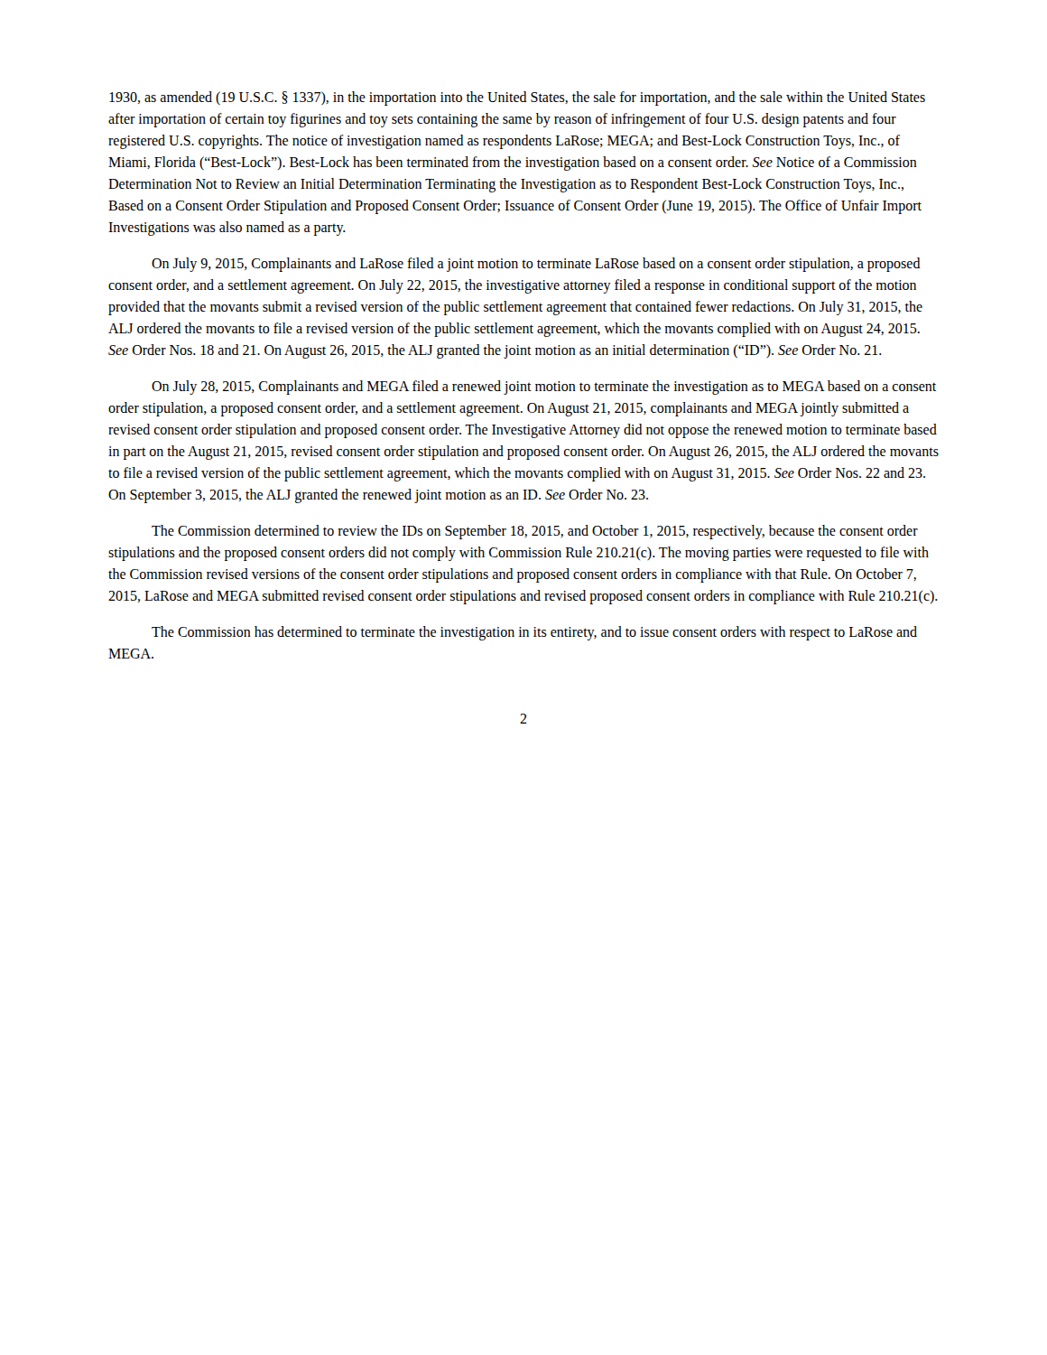1930, as amended (19 U.S.C. § 1337), in the importation into the United States, the sale for importation, and the sale within the United States after importation of certain toy figurines and toy sets containing the same by reason of infringement of four U.S. design patents and four registered U.S. copyrights. The notice of investigation named as respondents LaRose; MEGA; and Best-Lock Construction Toys, Inc., of Miami, Florida (“Best-Lock”). Best-Lock has been terminated from the investigation based on a consent order. See Notice of a Commission Determination Not to Review an Initial Determination Terminating the Investigation as to Respondent Best-Lock Construction Toys, Inc., Based on a Consent Order Stipulation and Proposed Consent Order; Issuance of Consent Order (June 19, 2015). The Office of Unfair Import Investigations was also named as a party.
On July 9, 2015, Complainants and LaRose filed a joint motion to terminate LaRose based on a consent order stipulation, a proposed consent order, and a settlement agreement. On July 22, 2015, the investigative attorney filed a response in conditional support of the motion provided that the movants submit a revised version of the public settlement agreement that contained fewer redactions. On July 31, 2015, the ALJ ordered the movants to file a revised version of the public settlement agreement, which the movants complied with on August 24, 2015. See Order Nos. 18 and 21. On August 26, 2015, the ALJ granted the joint motion as an initial determination (“ID”). See Order No. 21.
On July 28, 2015, Complainants and MEGA filed a renewed joint motion to terminate the investigation as to MEGA based on a consent order stipulation, a proposed consent order, and a settlement agreement. On August 21, 2015, complainants and MEGA jointly submitted a revised consent order stipulation and proposed consent order. The Investigative Attorney did not oppose the renewed motion to terminate based in part on the August 21, 2015, revised consent order stipulation and proposed consent order. On August 26, 2015, the ALJ ordered the movants to file a revised version of the public settlement agreement, which the movants complied with on August 31, 2015. See Order Nos. 22 and 23. On September 3, 2015, the ALJ granted the renewed joint motion as an ID. See Order No. 23.
The Commission determined to review the IDs on September 18, 2015, and October 1, 2015, respectively, because the consent order stipulations and the proposed consent orders did not comply with Commission Rule 210.21(c). The moving parties were requested to file with the Commission revised versions of the consent order stipulations and proposed consent orders in compliance with that Rule. On October 7, 2015, LaRose and MEGA submitted revised consent order stipulations and revised proposed consent orders in compliance with Rule 210.21(c).
The Commission has determined to terminate the investigation in its entirety, and to issue consent orders with respect to LaRose and MEGA.
2